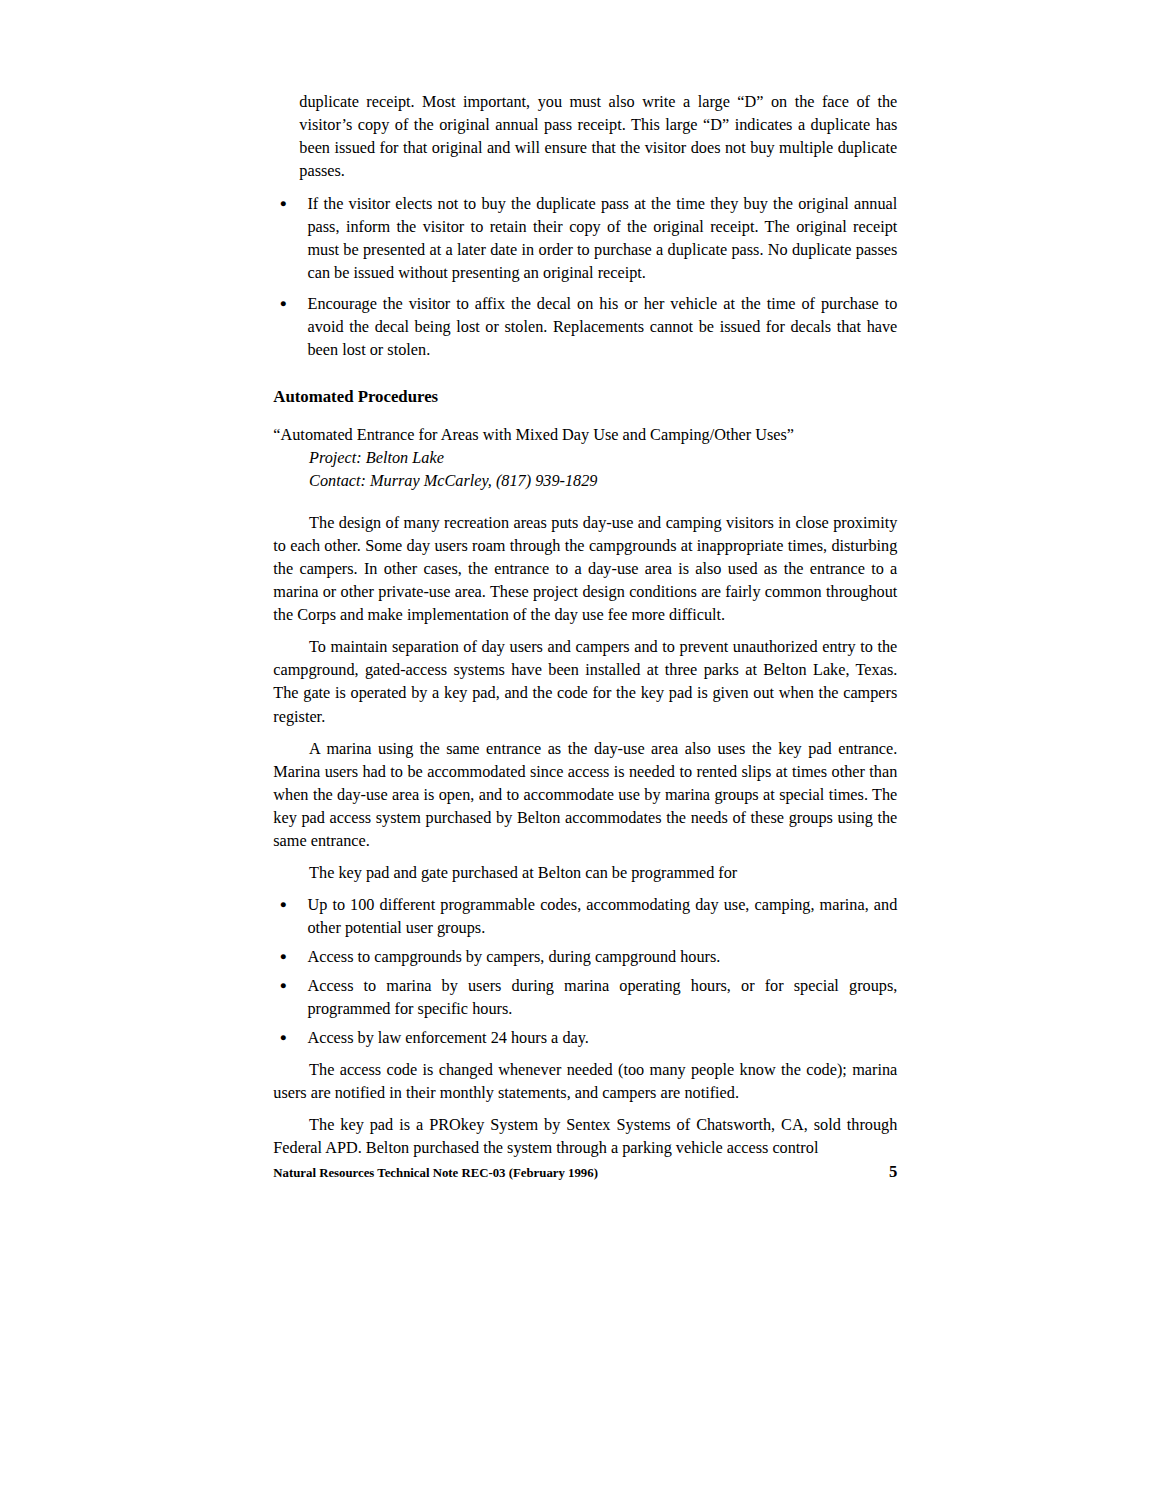duplicate receipt. Most important, you must also write a large “D” on the face of the visitor’s copy of the original annual pass receipt. This large “D” indicates a duplicate has been issued for that original and will ensure that the visitor does not buy multiple duplicate passes.
If the visitor elects not to buy the duplicate pass at the time they buy the original annual pass, inform the visitor to retain their copy of the original receipt. The original receipt must be presented at a later date in order to purchase a duplicate pass. No duplicate passes can be issued without presenting an original receipt.
Encourage the visitor to affix the decal on his or her vehicle at the time of purchase to avoid the decal being lost or stolen. Replacements cannot be issued for decals that have been lost or stolen.
Automated Procedures
“Automated Entrance for Areas with Mixed Day Use and Camping/Other Uses”
Project: Belton Lake
Contact: Murray McCarley, (817) 939-1829
The design of many recreation areas puts day-use and camping visitors in close proximity to each other. Some day users roam through the campgrounds at inappropriate times, disturbing the campers. In other cases, the entrance to a day-use area is also used as the entrance to a marina or other private-use area. These project design conditions are fairly common throughout the Corps and make implementation of the day use fee more difficult.
To maintain separation of day users and campers and to prevent unauthorized entry to the campground, gated-access systems have been installed at three parks at Belton Lake, Texas. The gate is operated by a key pad, and the code for the key pad is given out when the campers register.
A marina using the same entrance as the day-use area also uses the key pad entrance. Marina users had to be accommodated since access is needed to rented slips at times other than when the day-use area is open, and to accommodate use by marina groups at special times. The key pad access system purchased by Belton accommodates the needs of these groups using the same entrance.
The key pad and gate purchased at Belton can be programmed for
Up to 100 different programmable codes, accommodating day use, camping, marina, and other potential user groups.
Access to campgrounds by campers, during campground hours.
Access to marina by users during marina operating hours, or for special groups, programmed for specific hours.
Access by law enforcement 24 hours a day.
The access code is changed whenever needed (too many people know the code); marina users are notified in their monthly statements, and campers are notified.
The key pad is a PROkey System by Sentex Systems of Chatsworth, CA, sold through Federal APD. Belton purchased the system through a parking vehicle access control
Natural Resources Technical Note REC-03 (February 1996) 5